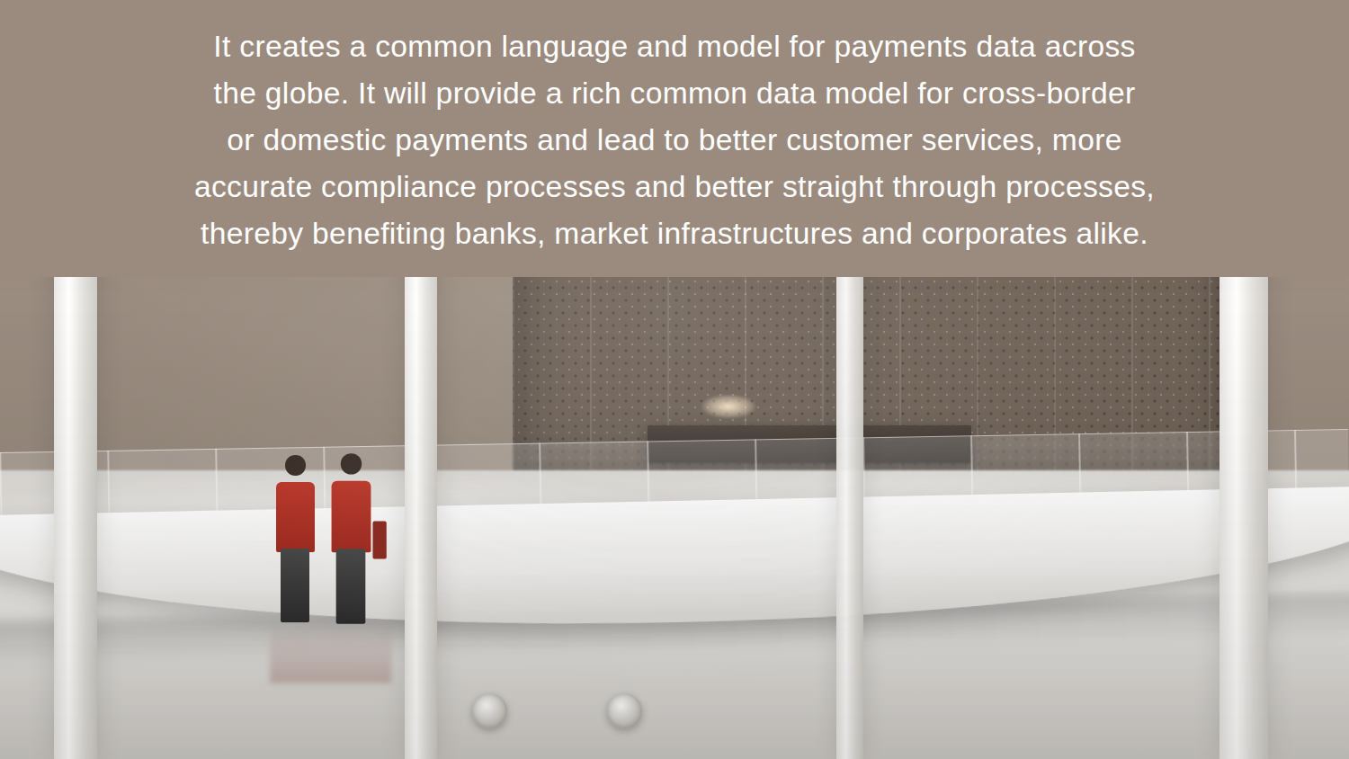It creates a common language and model for payments data across the globe. It will provide a rich common data model for cross-border or domestic payments and lead to better customer services, more accurate compliance processes and better straight through processes, thereby benefiting banks, market infrastructures and corporates alike.